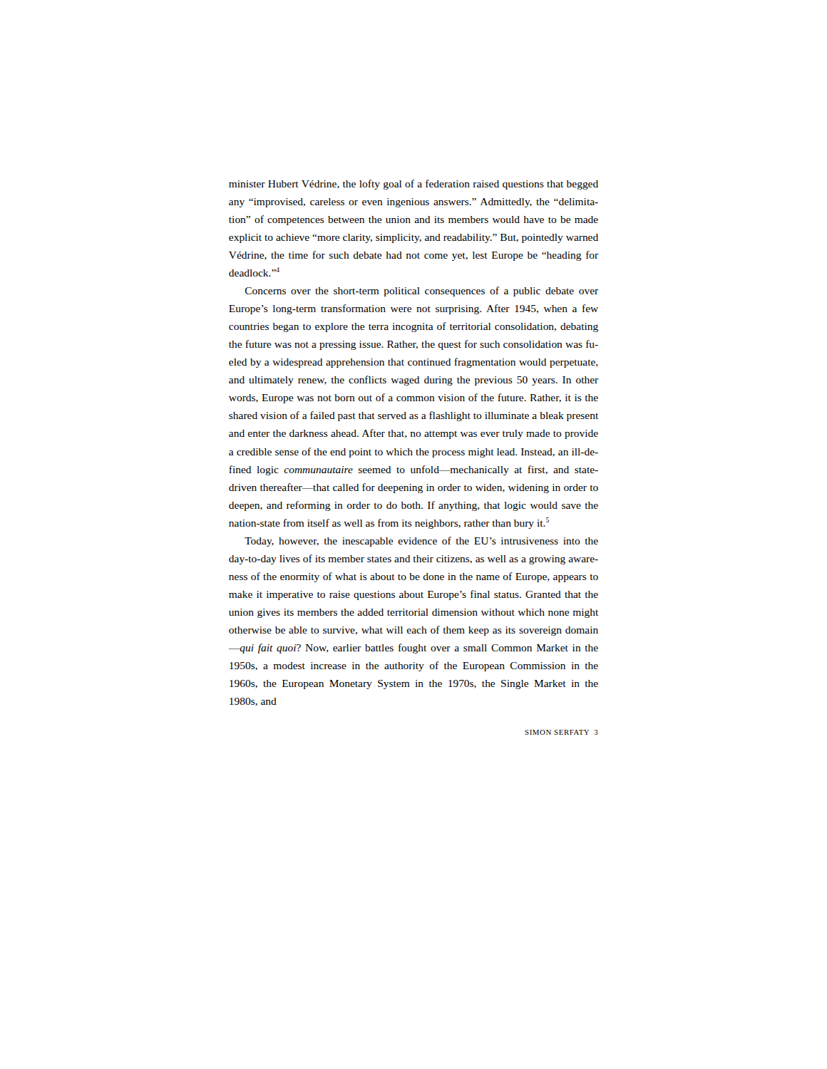minister Hubert Védrine, the lofty goal of a federation raised questions that begged any “improvised, careless or even ingenious answers.” Admittedly, the “delimitation” of competences between the union and its members would have to be made explicit to achieve “more clarity, simplicity, and readability.” But, pointedly warned Védrine, the time for such debate had not come yet, lest Europe be “heading for deadlock.”4
Concerns over the short-term political consequences of a public debate over Europe’s long-term transformation were not surprising. After 1945, when a few countries began to explore the terra incognita of territorial consolidation, debating the future was not a pressing issue. Rather, the quest for such consolidation was fueled by a widespread apprehension that continued fragmentation would perpetuate, and ultimately renew, the conflicts waged during the previous 50 years. In other words, Europe was not born out of a common vision of the future. Rather, it is the shared vision of a failed past that served as a flashlight to illuminate a bleak present and enter the darkness ahead. After that, no attempt was ever truly made to provide a credible sense of the end point to which the process might lead. Instead, an ill-defined logic communautaire seemed to unfold—mechanically at first, and state-driven thereafter—that called for deepening in order to widen, widening in order to deepen, and reforming in order to do both. If anything, that logic would save the nation-state from itself as well as from its neighbors, rather than bury it.5
Today, however, the inescapable evidence of the EU’s intrusiveness into the day-to-day lives of its member states and their citizens, as well as a growing awareness of the enormity of what is about to be done in the name of Europe, appears to make it imperative to raise questions about Europe’s final status. Granted that the union gives its members the added territorial dimension without which none might otherwise be able to survive, what will each of them keep as its sovereign domain—qui fait quoi? Now, earlier battles fought over a small Common Market in the 1950s, a modest increase in the authority of the European Commission in the 1960s, the European Monetary System in the 1970s, the Single Market in the 1980s, and
SIMON SERFATY3